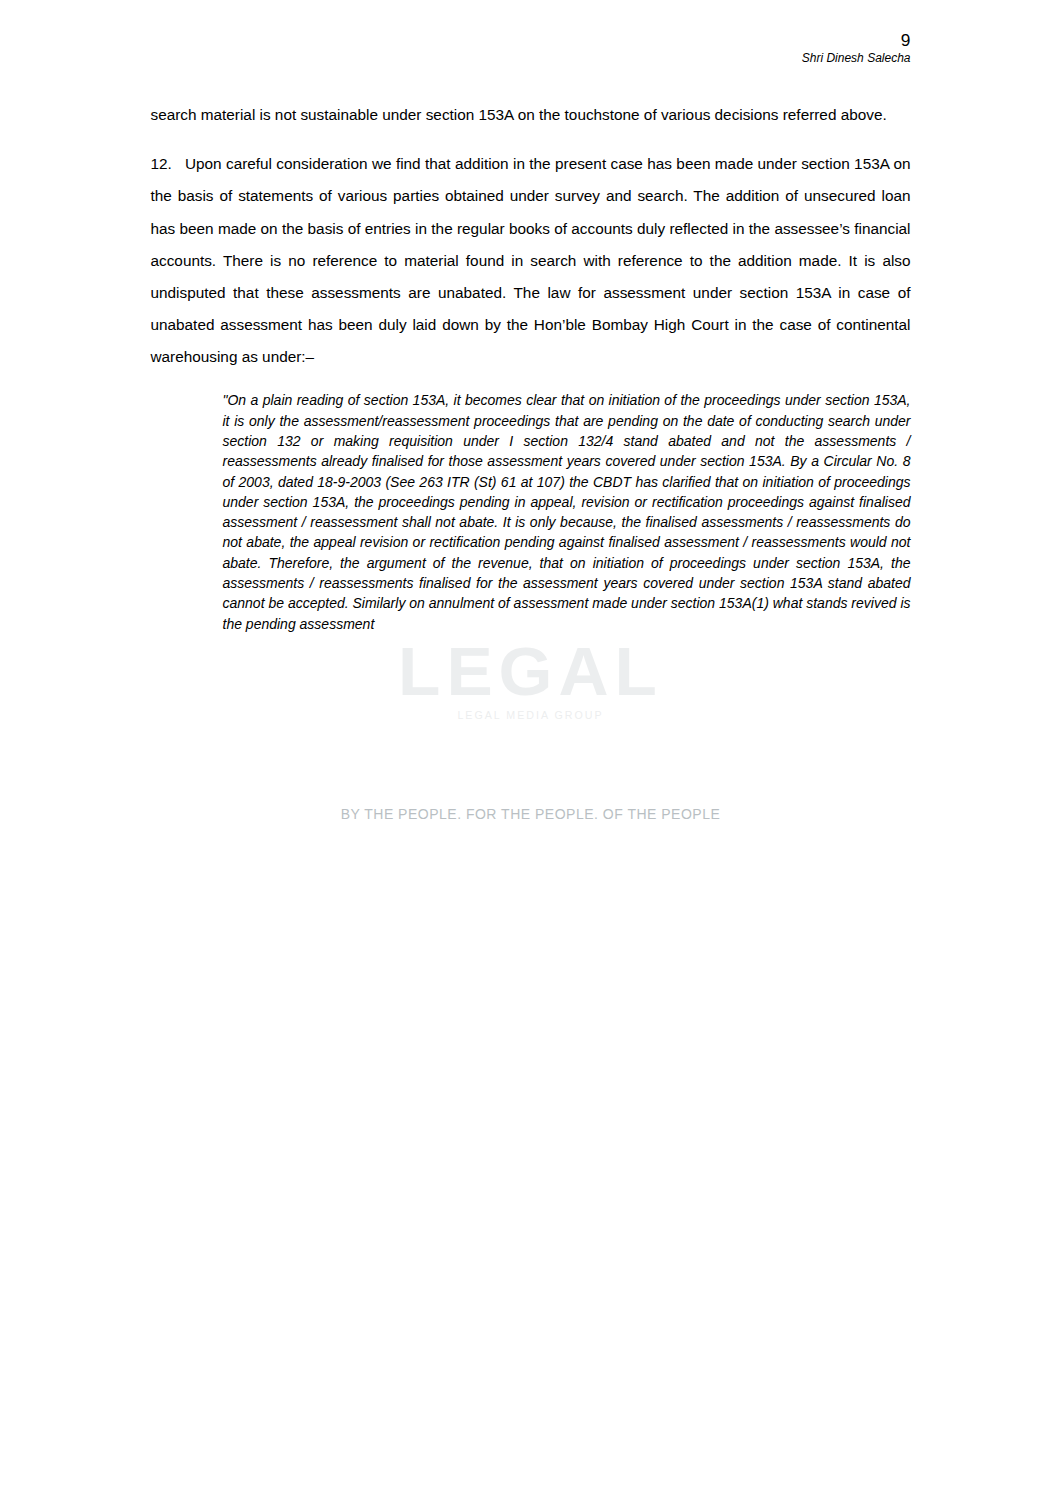9
Shri Dinesh Salecha
LEGAL
LEGAL MEDIA GROUP
BY THE PEOPLE. FOR THE PEOPLE. OF THE PEOPLE
search material is not sustainable under section 153A on the touchstone of various decisions referred above.
12. Upon careful consideration we find that addition in the present case has been made under section 153A on the basis of statements of various parties obtained under survey and search. The addition of unsecured loan has been made on the basis of entries in the regular books of accounts duly reflected in the assessee’s financial accounts. There is no reference to material found in search with reference to the addition made. It is also undisputed that these assessments are unabated. The law for assessment under section 153A in case of unabated assessment has been duly laid down by the Hon’ble Bombay High Court in the case of continental warehousing as under:–
"On a plain reading of section 153A, it becomes clear that on initiation of the proceedings under section 153A, it is only the assessment/reassessment proceedings that are pending on the date of conducting search under section 132 or making requisition under I section 132/4 stand abated and not the assessments / reassessments already finalised for those assessment years covered under section 153A. By a Circular No. 8 of 2003, dated 18-9-2003 (See 263 ITR (St) 61 at 107) the CBDT has clarified that on initiation of proceedings under section 153A, the proceedings pending in appeal, revision or rectification proceedings against finalised assessment / reassessment shall not abate. It is only because, the finalised assessments / reassessments do not abate, the appeal revision or rectification pending against finalised assessment / reassessments would not abate. Therefore, the argument of the revenue, that on initiation of proceedings under section 153A, the assessments / reassessments finalised for the assessment years covered under section 153A stand abated cannot be accepted. Similarly on annulment of assessment made under section 153A(1) what stands revived is the pending assessment